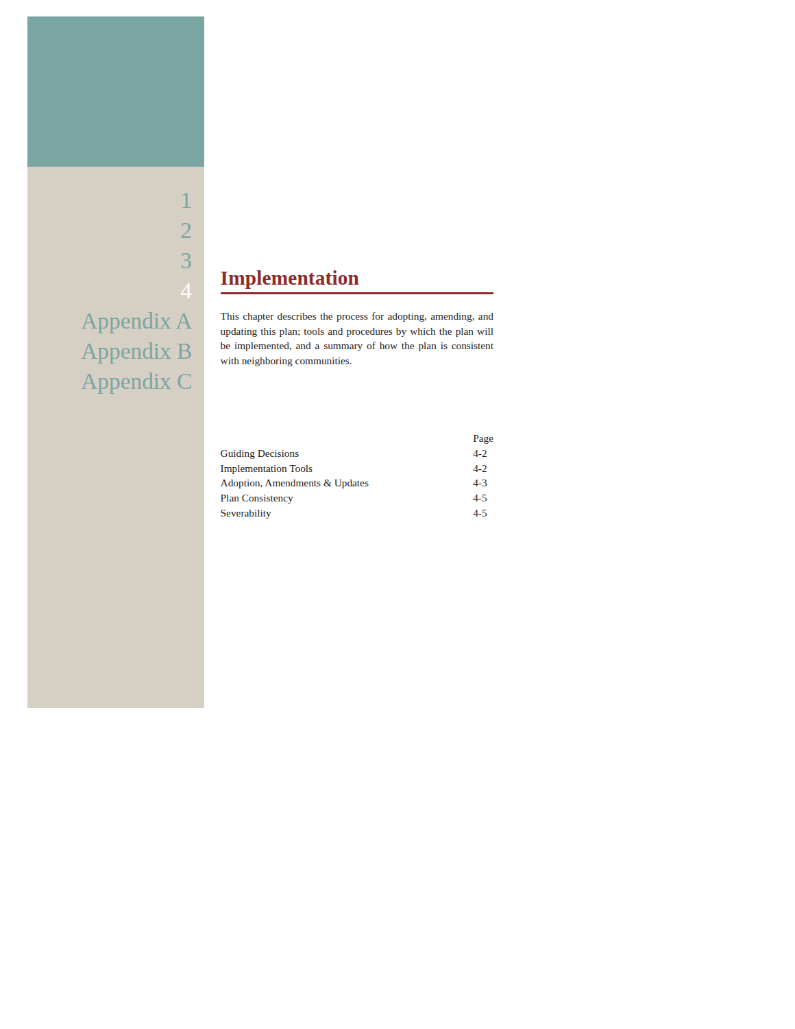1 2 3 4 Appendix A Appendix B Appendix C
Implementation
This chapter describes the process for adopting, amending, and updating this plan; tools and procedures by which the plan will be implemented, and a summary of how the plan is consistent with neighboring communities.
| | Page |
| Guiding Decisions | 4-2 |
| Implementation Tools | 4-2 |
| Adoption, Amendments & Updates | 4-3 |
| Plan Consistency | 4-5 |
| Severability | 4-5 |